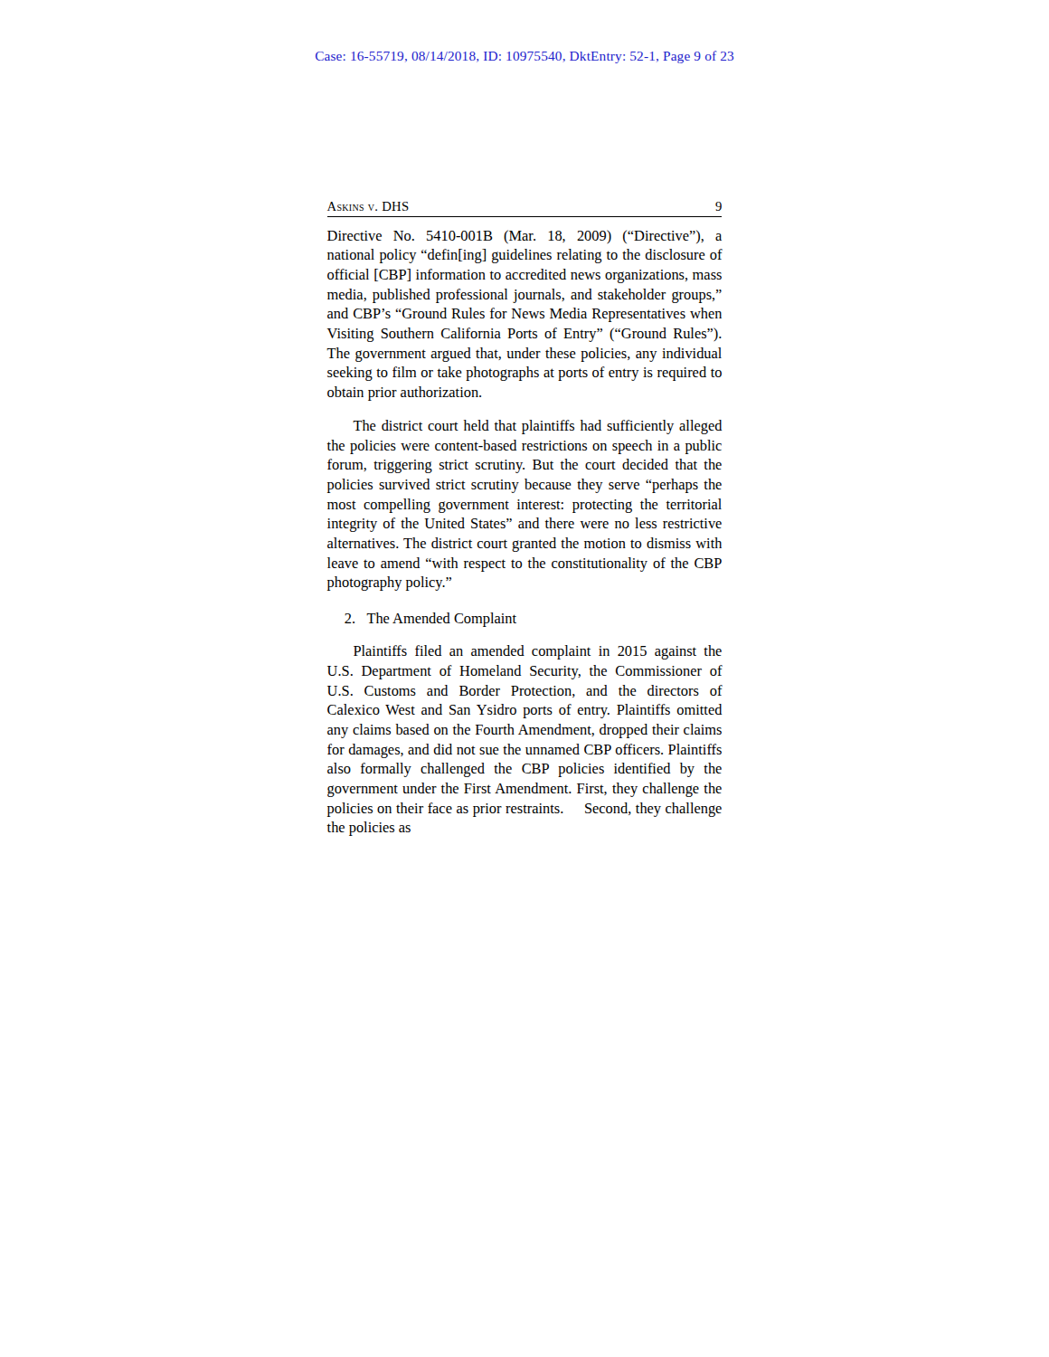Case: 16-55719, 08/14/2018, ID: 10975540, DktEntry: 52-1, Page 9 of 23
Askins v. DHS 9
Directive No. 5410-001B (Mar. 18, 2009) (“Directive”), a national policy “defin[ing] guidelines relating to the disclosure of official [CBP] information to accredited news organizations, mass media, published professional journals, and stakeholder groups,” and CBP’s “Ground Rules for News Media Representatives when Visiting Southern California Ports of Entry” (“Ground Rules”). The government argued that, under these policies, any individual seeking to film or take photographs at ports of entry is required to obtain prior authorization.
The district court held that plaintiffs had sufficiently alleged the policies were content-based restrictions on speech in a public forum, triggering strict scrutiny. But the court decided that the policies survived strict scrutiny because they serve “perhaps the most compelling government interest: protecting the territorial integrity of the United States” and there were no less restrictive alternatives. The district court granted the motion to dismiss with leave to amend “with respect to the constitutionality of the CBP photography policy.”
2. The Amended Complaint
Plaintiffs filed an amended complaint in 2015 against the U.S. Department of Homeland Security, the Commissioner of U.S. Customs and Border Protection, and the directors of Calexico West and San Ysidro ports of entry. Plaintiffs omitted any claims based on the Fourth Amendment, dropped their claims for damages, and did not sue the unnamed CBP officers. Plaintiffs also formally challenged the CBP policies identified by the government under the First Amendment. First, they challenge the policies on their face as prior restraints. Second, they challenge the policies as